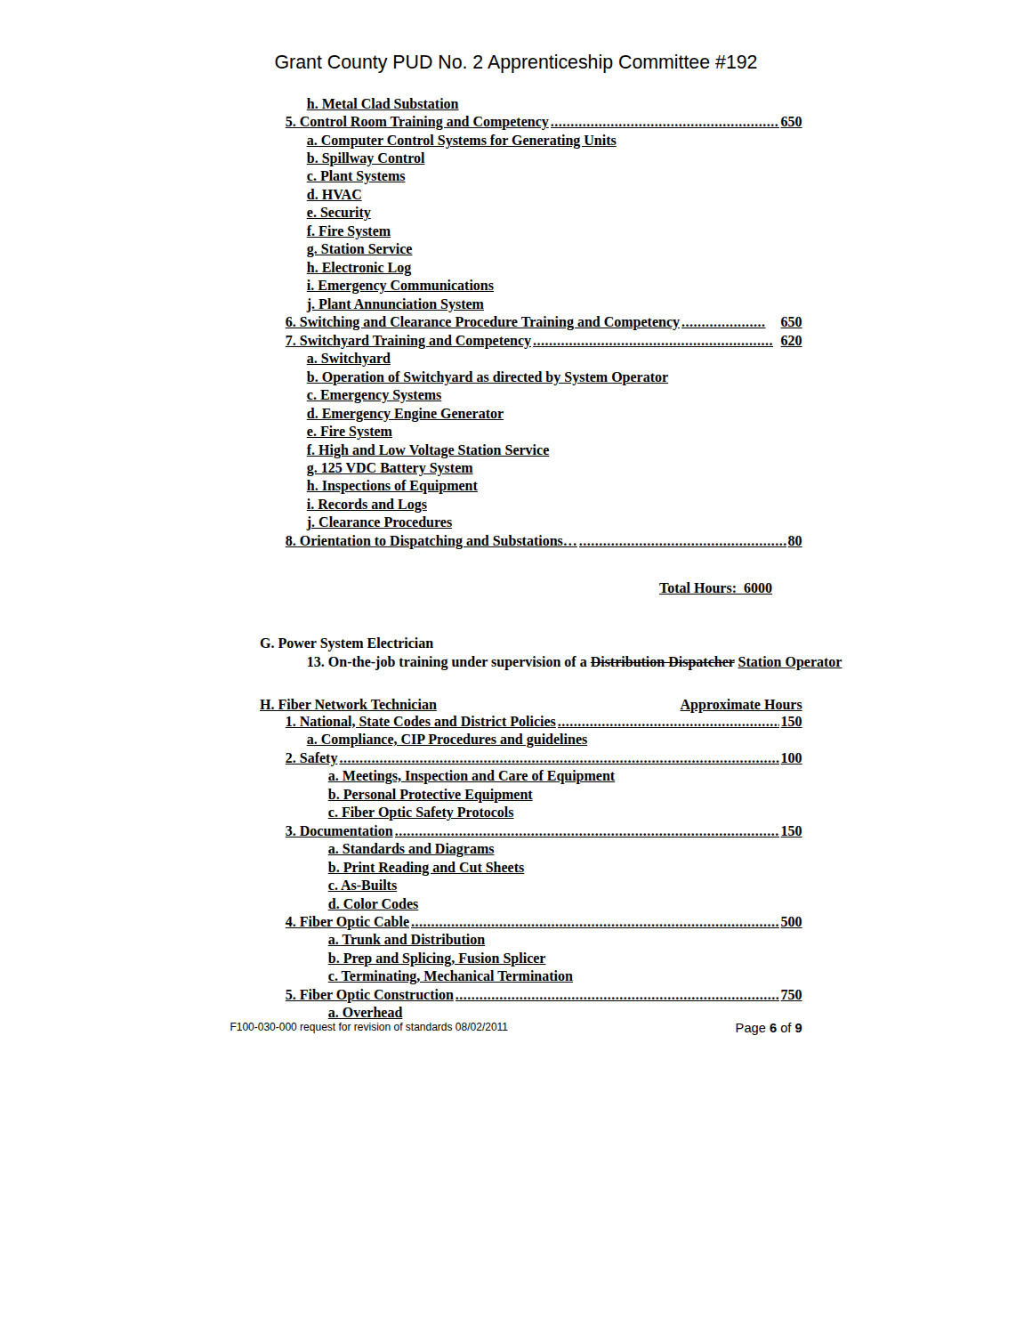Grant County PUD No. 2 Apprenticeship Committee #192
h. Metal Clad Substation
5. Control Room Training and Competency .......................................................... 650
a. Computer Control Systems for Generating Units
b. Spillway Control
c. Plant Systems
d. HVAC
e. Security
f. Fire System
g. Station Service
h. Electronic Log
i. Emergency Communications
j. Plant Annunciation System
6. Switching and Clearance Procedure Training and Competency ..................... 650
7. Switchyard Training and Competency ............................................................ 620
a. Switchyard
b. Operation of Switchyard as directed by System Operator
c. Emergency Systems
d. Emergency Engine Generator
e. Fire System
f. High and Low Voltage Station Service
g. 125 VDC Battery System
h. Inspections of Equipment
i. Records and Logs
j. Clearance Procedures
8. Orientation to Dispatching and Substations… ..................................................... 80
Total Hours: 6000
G. Power System Electrician
13. On-the-job training under supervision of a Distribution Dispatcher Station Operator
H. Fiber Network Technician Approximate Hours
1. National, State Codes and District Policies ......................................................... 150
a. Compliance, CIP Procedures and guidelines
2. Safety ............................................................................................................... 100
a. Meetings, Inspection and Care of Equipment
b. Personal Protective Equipment
c. Fiber Optic Safety Protocols
3. Documentation ................................................................................................. 150
a. Standards and Diagrams
b. Print Reading and Cut Sheets
c. As-Builts
d. Color Codes
4. Fiber Optic Cable ................................................................................................. 500
a. Trunk and Distribution
b. Prep and Splicing, Fusion Splicer
c. Terminating, Mechanical Termination
5. Fiber Optic Construction ......................................................................................... 750
a. Overhead
F100-030-000 request for revision of standards 08/02/2011 Page 6 of 9